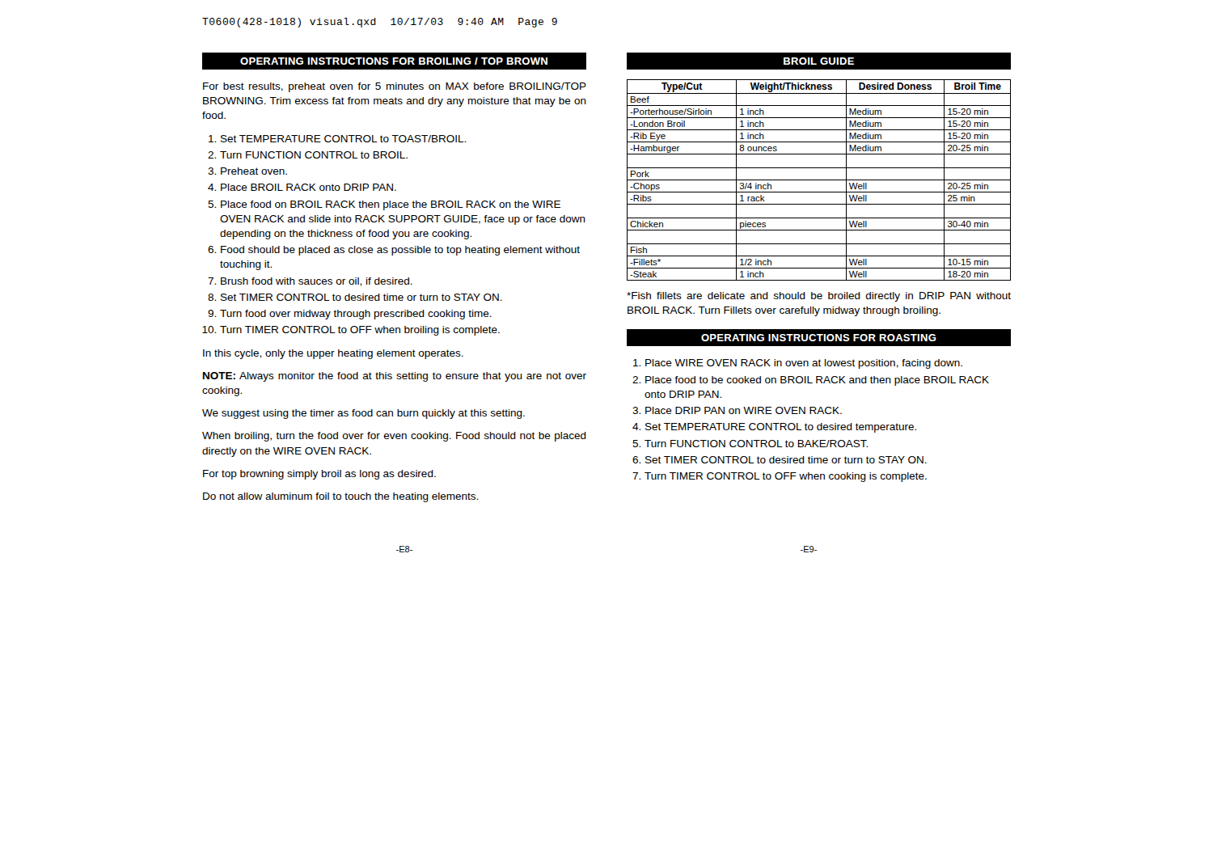T0600(428-1018) visual.qxd 10/17/03 9:40 AM Page 9
OPERATING INSTRUCTIONS FOR BROILING / TOP BROWN
For best results, preheat oven for 5 minutes on MAX before BROILING/TOP BROWNING. Trim excess fat from meats and dry any moisture that may be on food.
Set TEMPERATURE CONTROL to TOAST/BROIL.
Turn FUNCTION CONTROL to BROIL.
Preheat oven.
Place BROIL RACK onto DRIP PAN.
Place food on BROIL RACK then place the BROIL RACK on the WIRE OVEN RACK and slide into RACK SUPPORT GUIDE, face up or face down depending on the thickness of food you are cooking.
Food should be placed as close as possible to top heating element without touching it.
Brush food with sauces or oil, if desired.
Set TIMER CONTROL to desired time or turn to STAY ON.
Turn food over midway through prescribed cooking time.
Turn TIMER CONTROL to OFF when broiling is complete.
In this cycle, only the upper heating element operates.
NOTE: Always monitor the food at this setting to ensure that you are not over cooking.
We suggest using the timer as food can burn quickly at this setting.
When broiling, turn the food over for even cooking. Food should not be placed directly on the WIRE OVEN RACK.
For top browning simply broil as long as desired.
Do not allow aluminum foil to touch the heating elements.
BROIL GUIDE
| Type/Cut | Weight/Thickness | Desired Doness | Broil Time |
| --- | --- | --- | --- |
| Beef | | | |
| -Porterhouse/Sirloin | 1 inch | Medium | 15-20 min |
| -London Broil | 1 inch | Medium | 15-20 min |
| -Rib Eye | 1 inch | Medium | 15-20 min |
| -Hamburger | 8 ounces | Medium | 20-25 min |
| Pork | | | |
| -Chops | 3/4 inch | Well | 20-25 min |
| -Ribs | 1 rack | Well | 25 min |
| Chicken | pieces | Well | 30-40 min |
| Fish | | | |
| -Fillets* | 1/2 inch | Well | 10-15 min |
| -Steak | 1 inch | Well | 18-20 min |
*Fish fillets are delicate and should be broiled directly in DRIP PAN without BROIL RACK. Turn Fillets over carefully midway through broiling.
OPERATING INSTRUCTIONS FOR ROASTING
Place WIRE OVEN RACK in oven at lowest position, facing down.
Place food to be cooked on BROIL RACK and then place BROIL RACK onto DRIP PAN.
Place DRIP PAN on WIRE OVEN RACK.
Set TEMPERATURE CONTROL to desired temperature.
Turn FUNCTION CONTROL to BAKE/ROAST.
Set TIMER CONTROL to desired time or turn to STAY ON.
Turn TIMER CONTROL to OFF when cooking is complete.
-E8-
-E9-